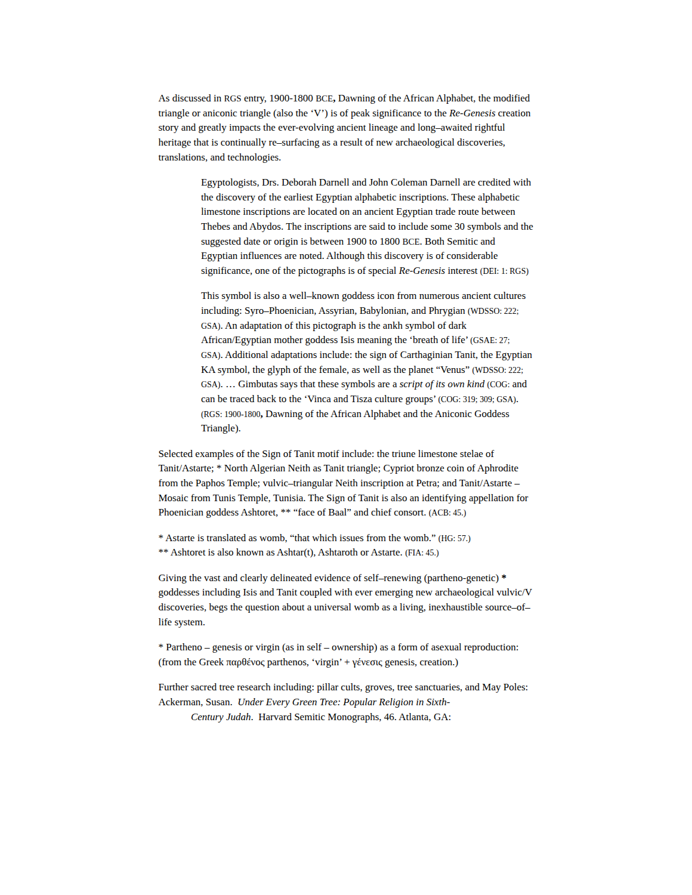As discussed in RGS entry, 1900-1800 BCE, Dawning of the African Alphabet, the modified triangle or aniconic triangle (also the ‘V’) is of peak significance to the Re-Genesis creation story and greatly impacts the ever-evolving ancient lineage and long–awaited rightful heritage that is continually re–surfacing as a result of new archaeological discoveries, translations, and technologies.
Egyptologists, Drs. Deborah Darnell and John Coleman Darnell are credited with the discovery of the earliest Egyptian alphabetic inscriptions. These alphabetic limestone inscriptions are located on an ancient Egyptian trade route between Thebes and Abydos. The inscriptions are said to include some 30 symbols and the suggested date or origin is between 1900 to 1800 BCE. Both Semitic and Egyptian influences are noted. Although this discovery is of considerable significance, one of the pictographs is of special Re-Genesis interest (DEI: 1: RGS)
This symbol is also a well–known goddess icon from numerous ancient cultures including: Syro–Phoenician, Assyrian, Babylonian, and Phrygian (WDSSO: 222; GSA). An adaptation of this pictograph is the ankh symbol of dark African/Egyptian mother goddess Isis meaning the ‘breath of life’ (GSAE: 27; GSA). Additional adaptations include: the sign of Carthaginian Tanit, the Egyptian KA symbol, the glyph of the female, as well as the planet “Venus” (WDSSO: 222; GSA). … Gimbutas says that these symbols are a script of its own kind (COG: and can be traced back to the ‘Vinca and Tisza culture groups’ (COG: 319; 309; GSA). (RGS: 1900-1800, Dawning of the African Alphabet and the Aniconic Goddess Triangle).
Selected examples of the Sign of Tanit motif include: the triune limestone stelae of Tanit/Astarte; * North Algerian Neith as Tanit triangle; Cypriot bronze coin of Aphrodite from the Paphos Temple; vulvic–triangular Neith inscription at Petra; and Tanit/Astarte – Mosaic from Tunis Temple, Tunisia. The Sign of Tanit is also an identifying appellation for Phoenician goddess Ashtoret, ** “face of Baal” and chief consort. (ACB: 45.)
* Astarte is translated as womb, “that which issues from the womb.” (HG: 57.)
** Ashtoret is also known as Ashtar(t), Ashtaroth or Astarte. (FIA: 45.)
Giving the vast and clearly delineated evidence of self–renewing (partheno-genetic) * goddesses including Isis and Tanit coupled with ever emerging new archaeological vulvic/V discoveries, begs the question about a universal womb as a living, inexhaustible source–of–life system.
* Partheno – genesis or virgin (as in self – ownership) as a form of asexual reproduction: (from the Greek παρθένος parthenos, ‘virgin’ + γένεσις genesis, creation.)
Further sacred tree research including: pillar cults, groves, tree sanctuaries, and May Poles:
Ackerman, Susan. Under Every Green Tree: Popular Religion in Sixth-
Century Judah. Harvard Semitic Monographs, 46. Atlanta, GA: